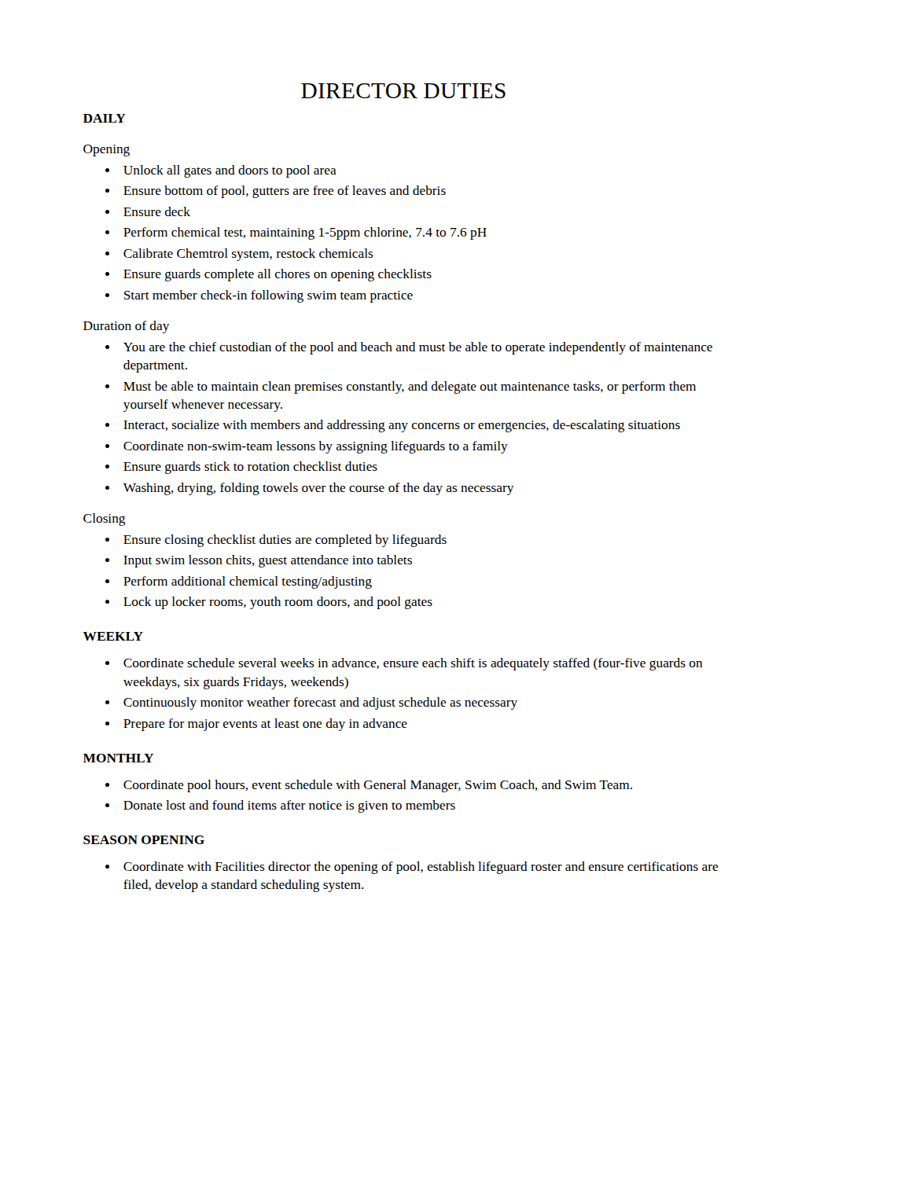DIRECTOR DUTIES
DAILY
Opening
Unlock all gates and doors to pool area
Ensure bottom of pool, gutters are free of leaves and debris
Ensure deck
Perform chemical test, maintaining 1-5ppm chlorine, 7.4 to 7.6 pH
Calibrate Chemtrol system, restock chemicals
Ensure guards complete all chores on opening checklists
Start member check-in following swim team practice
Duration of day
You are the chief custodian of the pool and beach and must be able to operate independently of maintenance department.
Must be able to maintain clean premises constantly, and delegate out maintenance tasks, or perform them yourself whenever necessary.
Interact, socialize with members and addressing any concerns or emergencies, de-escalating situations
Coordinate non-swim-team lessons by assigning lifeguards to a family
Ensure guards stick to rotation checklist duties
Washing, drying, folding towels over the course of the day as necessary
Closing
Ensure closing checklist duties are completed by lifeguards
Input swim lesson chits, guest attendance into tablets
Perform additional chemical testing/adjusting
Lock up locker rooms, youth room doors, and pool gates
WEEKLY
Coordinate schedule several weeks in advance, ensure each shift is adequately staffed (four-five guards on weekdays, six guards Fridays, weekends)
Continuously monitor weather forecast and adjust schedule as necessary
Prepare for major events at least one day in advance
MONTHLY
Coordinate pool hours, event schedule with General Manager, Swim Coach, and Swim Team.
Donate lost and found items after notice is given to members
SEASON OPENING
Coordinate with Facilities director the opening of pool, establish lifeguard roster and ensure certifications are filed, develop a standard scheduling system.